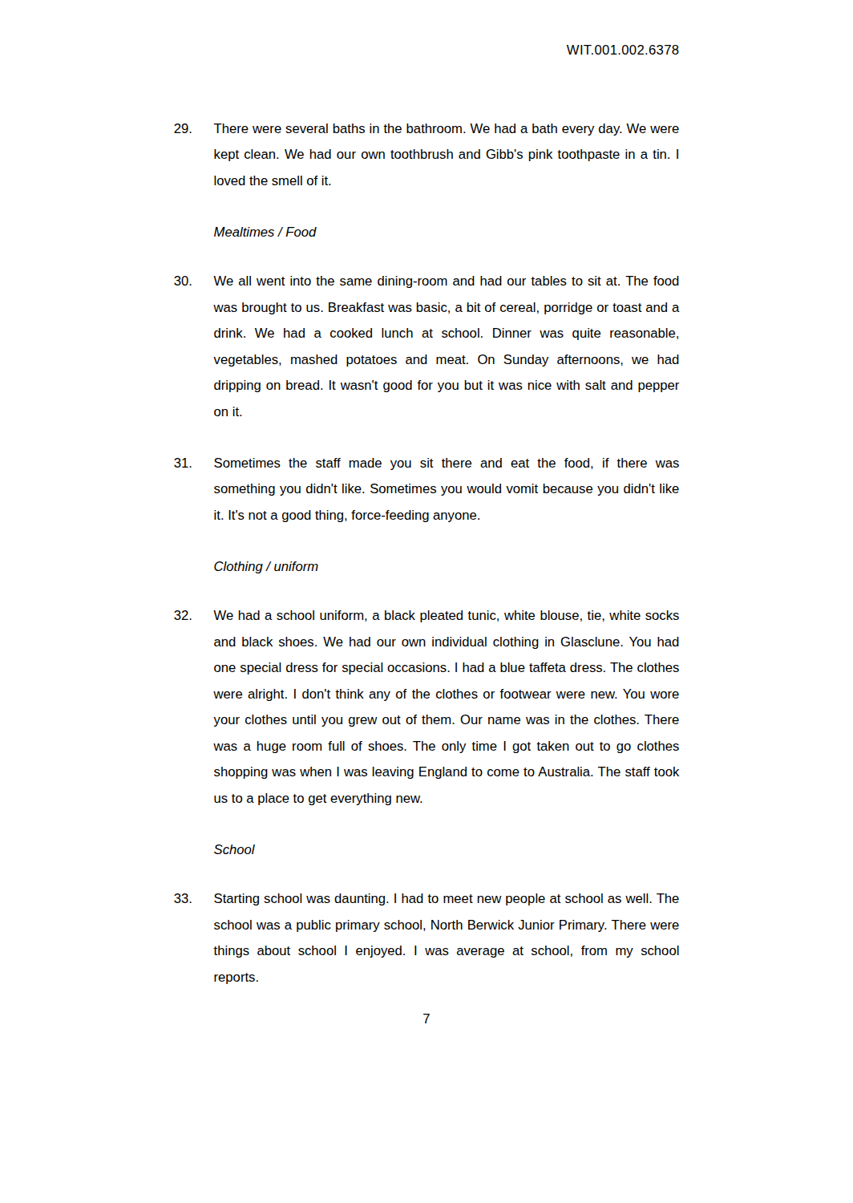WIT.001.002.6378
29.
There were several baths in the bathroom. We had a bath every day. We were kept clean. We had our own toothbrush and Gibb's pink toothpaste in a tin. I loved the smell of it.
Mealtimes / Food
30.
We all went into the same dining-room and had our tables to sit at. The food was brought to us. Breakfast was basic, a bit of cereal, porridge or toast and a drink. We had a cooked lunch at school. Dinner was quite reasonable, vegetables, mashed potatoes and meat. On Sunday afternoons, we had dripping on bread. It wasn't good for you but it was nice with salt and pepper on it.
31.
Sometimes the staff made you sit there and eat the food, if there was something you didn't like. Sometimes you would vomit because you didn't like it. It's not a good thing, force-feeding anyone.
Clothing / uniform
32.
We had a school uniform, a black pleated tunic, white blouse, tie, white socks and black shoes. We had our own individual clothing in Glasclune. You had one special dress for special occasions. I had a blue taffeta dress. The clothes were alright. I don't think any of the clothes or footwear were new. You wore your clothes until you grew out of them. Our name was in the clothes. There was a huge room full of shoes. The only time I got taken out to go clothes shopping was when I was leaving England to come to Australia. The staff took us to a place to get everything new.
School
33.
Starting school was daunting. I had to meet new people at school as well. The school was a public primary school, North Berwick Junior Primary. There were things about school I enjoyed. I was average at school, from my school reports.
7